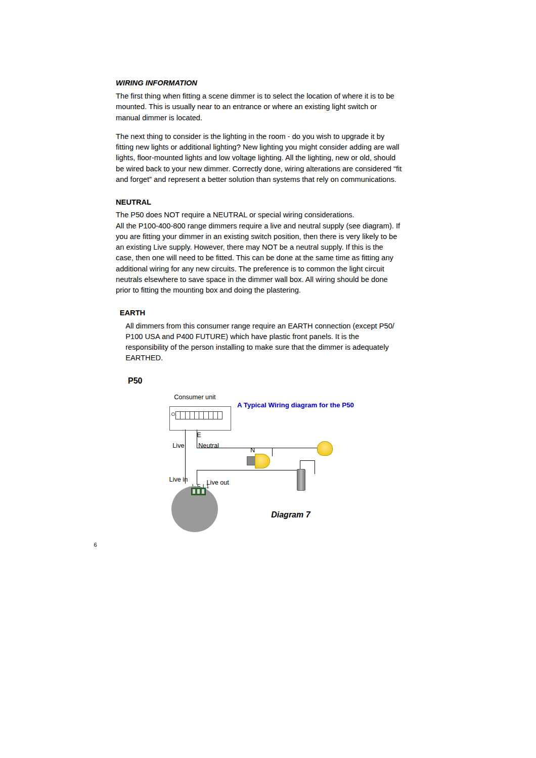WIRING INFORMATION
The first thing when fitting a scene dimmer is to select the location of where it is to be mounted. This is usually near to an entrance or where an existing light switch or manual dimmer is located.
The next thing to consider is the lighting in the room - do you wish to upgrade it by fitting new lights or additional lighting? New lighting you might consider adding are wall lights, floor-mounted lights and low voltage lighting. All the lighting, new or old, should be wired back to your new dimmer. Correctly done, wiring alterations are considered “fit and forget” and represent a better solution than systems that rely on communications.
NEUTRAL
The P50 does NOT require a NEUTRAL or special wiring considerations.
All the P100-400-800 range dimmers require a live and neutral supply (see diagram). If you are fitting your dimmer in an existing switch position, then there is very likely to be an existing Live supply. However, there may NOT be a neutral supply. If this is the case, then one will need to be fitted. This can be done at the same time as fitting any additional wiring for any new circuits. The preference is to common the light circuit neutrals elsewhere to save space in the dimmer wall box. All wiring should be done prior to fitting the mounting box and doing the plastering.
EARTH
All dimmers from this consumer range require an EARTH connection (except P50/ P100 USA and P400 FUTURE) which have plastic front panels. It is the responsibility of the person installing to make sure that the dimmer is adequately EARTHED.
P50
Consumer unit
A Typical Wiring diagram for the P50
E
Live
Neutral
N
Live in
Live out
L E L1
Futronix
Diagram 7
6